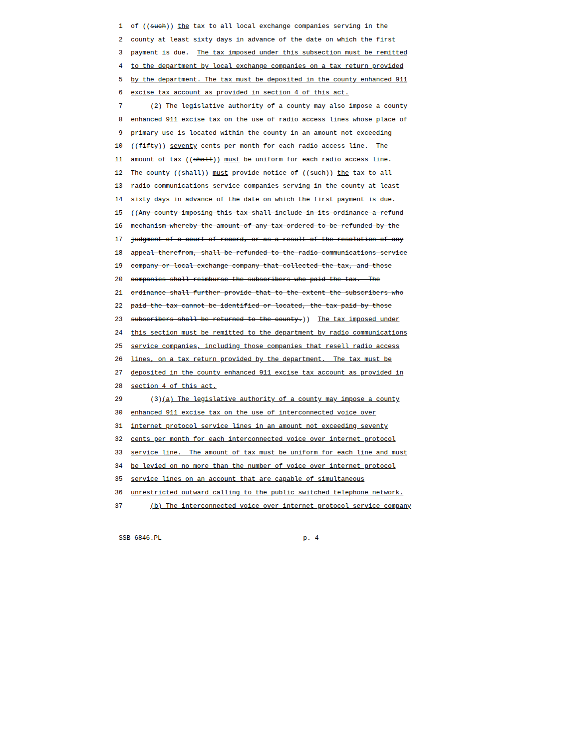| 1 | of (( such )) the tax to all local exchange companies serving in the |
| 2 | county at least sixty days in advance of the date on which the first |
| 3 | payment is due. The tax imposed under this subsection must be remitted |
| 4 | to the department by local exchange companies on a tax return provided |
| 5 | by the department. The tax must be deposited in the county enhanced 911 |
| 6 | excise tax account as provided in section 4 of this act. |
| 7 | (2) The legislative authority of a county may also impose a county |
| 8 | enhanced 911 excise tax on the use of radio access lines whose place of |
| 9 | primary use is located within the county in an amount not exceeding |
| 10 | (( fifty )) seventy cents per month for each radio access line. The |
| 11 | amount of tax (( shall )) must be uniform for each radio access line. |
| 12 | The county (( shall )) must provide notice of (( such )) the tax to all |
| 13 | radio communications service companies serving in the county at least |
| 14 | sixty days in advance of the date on which the first payment is due. |
| 15 | (( Any county imposing this tax shall include in its ordinance a refund |
| 16 | mechanism whereby the amount of any tax ordered to be refunded by the |
| 17 | judgment of a court of record, or as a result of the resolution of any |
| 18 | appeal therefrom, shall be refunded to the radio communications service |
| 19 | company or local exchange company that collected the tax, and those |
| 20 | companies shall reimburse the subscribers who paid the tax. The |
| 21 | ordinance shall further provide that to the extent the subscribers who |
| 22 | paid the tax cannot be identified or located, the tax paid by those |
| 23 | subscribers shall be returned to the county. )) The tax imposed under |
| 24 | this section must be remitted to the department by radio communications |
| 25 | service companies, including those companies that resell radio access |
| 26 | lines, on a tax return provided by the department. The tax must be |
| 27 | deposited in the county enhanced 911 excise tax account as provided in |
| 28 | section 4 of this act. |
| 29 | (3) (a) The legislative authority of a county may impose a county |
| 30 | enhanced 911 excise tax on the use of interconnected voice over |
| 31 | internet protocol service lines in an amount not exceeding seventy |
| 32 | cents per month for each interconnected voice over internet protocol |
| 33 | service line. The amount of tax must be uniform for each line and must |
| 34 | be levied on no more than the number of voice over internet protocol |
| 35 | service lines on an account that are capable of simultaneous |
| 36 | unrestricted outward calling to the public switched telephone network. |
| 37 | (b) The interconnected voice over internet protocol service company |
SSB 6846.PL
p. 4